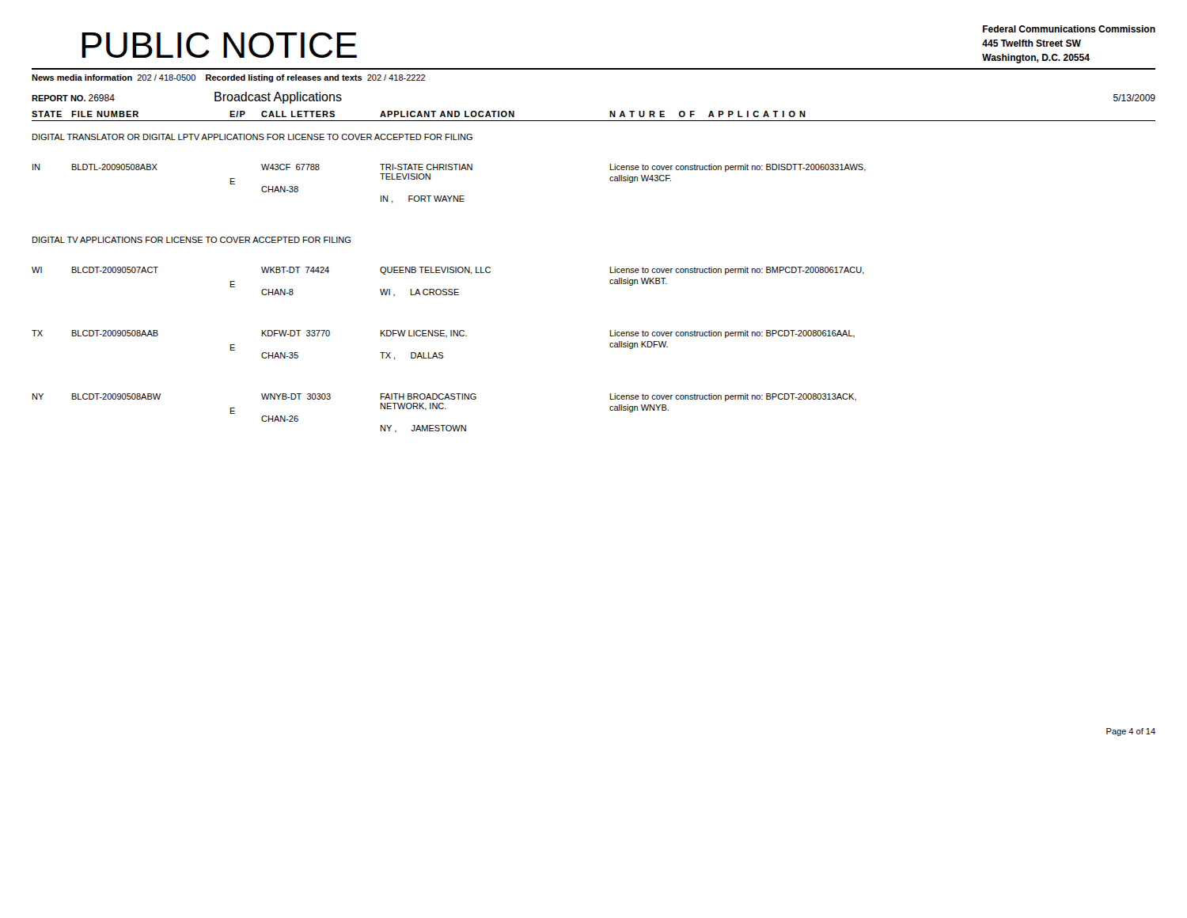PUBLIC NOTICE
Federal Communications Commission
445 Twelfth Street SW
Washington, D.C. 20554
News media information 202 / 418-0500 Recorded listing of releases and texts 202 / 418-2222
REPORT NO. 26984
Broadcast Applications
5/13/2009
STATE
FILE NUMBER
E/P
CALL LETTERS
APPLICANT AND LOCATION
N A T U R E O F A P P L I C A T I O N
DIGITAL TRANSLATOR OR DIGITAL LPTV APPLICATIONS FOR LICENSE TO COVER ACCEPTED FOR FILING
IN
BLDTL-20090508ABX
E
W43CF 67788
CHAN-38
TRI-STATE CHRISTIAN
TELEVISION
IN , FORT WAYNE
License to cover construction permit no: BDISDTT-20060331AWS,
callsign W43CF.
DIGITAL TV APPLICATIONS FOR LICENSE TO COVER ACCEPTED FOR FILING
WI
BLCDT-20090507ACT
E
WKBT-DT 74424
CHAN-8
QUEENB TELEVISION, LLC
WI , LA CROSSE
License to cover construction permit no: BMPCDT-20080617ACU,
callsign WKBT.
TX
BLCDT-20090508AAB
E
KDFW-DT 33770
CHAN-35
KDFW LICENSE, INC.
TX , DALLAS
License to cover construction permit no: BPCDT-20080616AAL,
callsign KDFW.
NY
BLCDT-20090508ABW
E
WNYB-DT 30303
CHAN-26
FAITH BROADCASTING
NETWORK, INC.
NY , JAMESTOWN
License to cover construction permit no: BPCDT-20080313ACK,
callsign WNYB.
Page 4 of 14